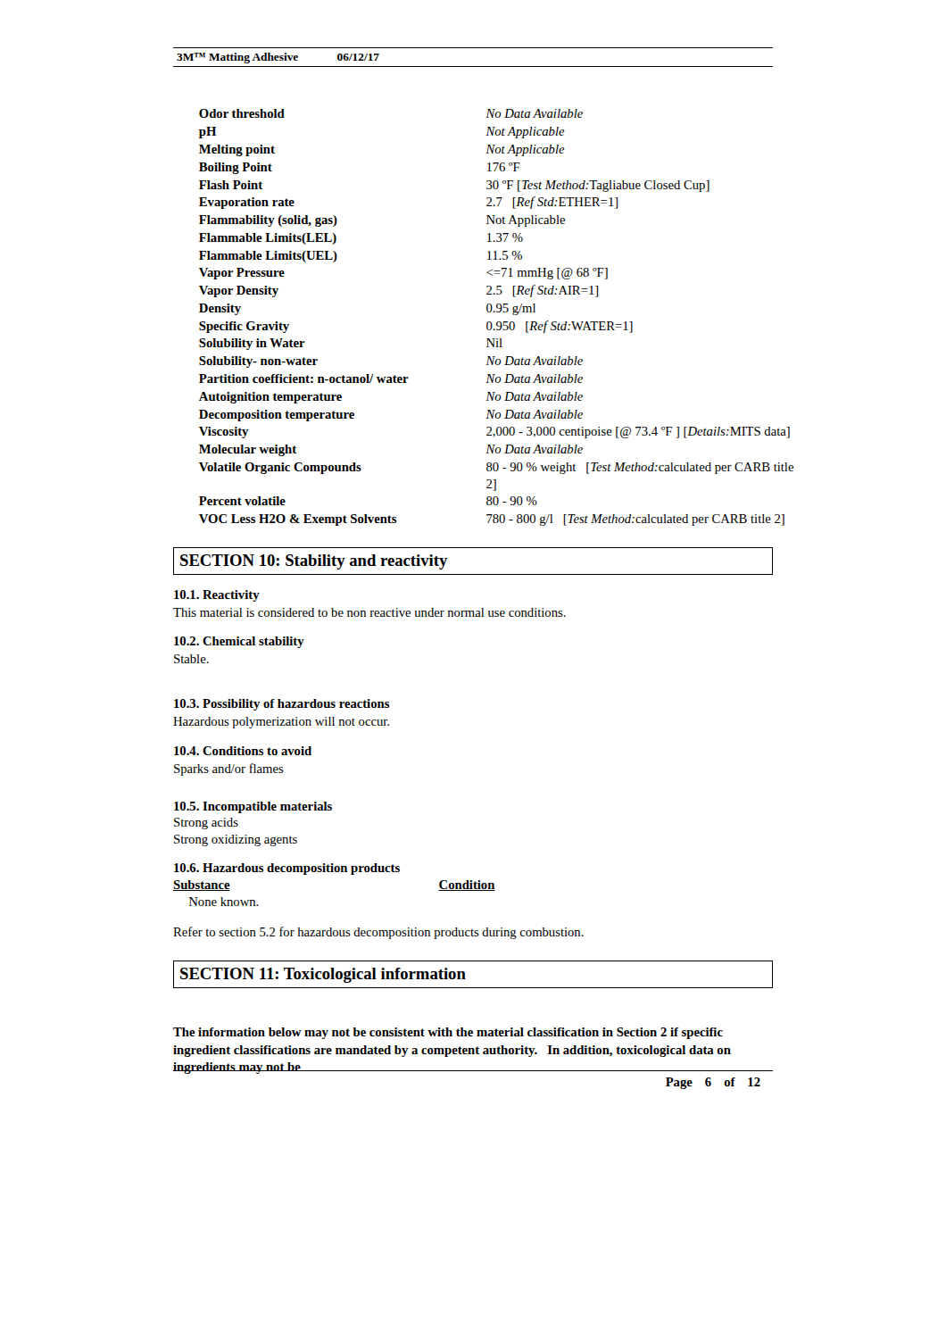3M™ Matting Adhesive 06/12/17
| Odor threshold | No Data Available |
| pH | Not Applicable |
| Melting point | Not Applicable |
| Boiling Point | 176 ºF |
| Flash Point | 30 ºF [ Test Method: Tagliabue Closed Cup] |
| Evaporation rate | 2.7 [ Ref Std: ETHER=1] |
| Flammability (solid, gas) | Not Applicable |
| Flammable Limits(LEL) | 1.37 % |
| Flammable Limits(UEL) | 11.5 % |
| Vapor Pressure | <=71 mmHg [@ 68 ºF] |
| Vapor Density | 2.5 [ Ref Std: AIR=1] |
| Density | 0.95 g/ml |
| Specific Gravity | 0.950 [ Ref Std: WATER=1] |
| Solubility in Water | Nil |
| Solubility- non-water | No Data Available |
| Partition coefficient: n-octanol/ water | No Data Available |
| Autoignition temperature | No Data Available |
| Decomposition temperature | No Data Available |
| Viscosity | 2,000 - 3,000 centipoise [@ 73.4 ºF ] [ Details: MITS data] |
| Molecular weight | No Data Available |
| Volatile Organic Compounds | 80 - 90 % weight [ Test Method: calculated per CARB title 2] |
| Percent volatile | 80 - 90 % |
| VOC Less H2O & Exempt Solvents | 780 - 800 g/l [ Test Method: calculated per CARB title 2] |
SECTION 10: Stability and reactivity
10.1. Reactivity
This material is considered to be non reactive under normal use conditions.
10.2. Chemical stability
Stable.
10.3. Possibility of hazardous reactions
Hazardous polymerization will not occur.
10.4. Conditions to avoid
Sparks and/or flames
10.5. Incompatible materials
Strong acids
Strong oxidizing agents
10.6. Hazardous decomposition products
| Substance | Condition |
| --- | --- |
| None known. | |
Refer to section 5.2 for hazardous decomposition products during combustion.
SECTION 11: Toxicological information
The information below may not be consistent with the material classification in Section 2 if specific ingredient classifications are mandated by a competent authority. In addition, toxicological data on ingredients may not be
Page6of12